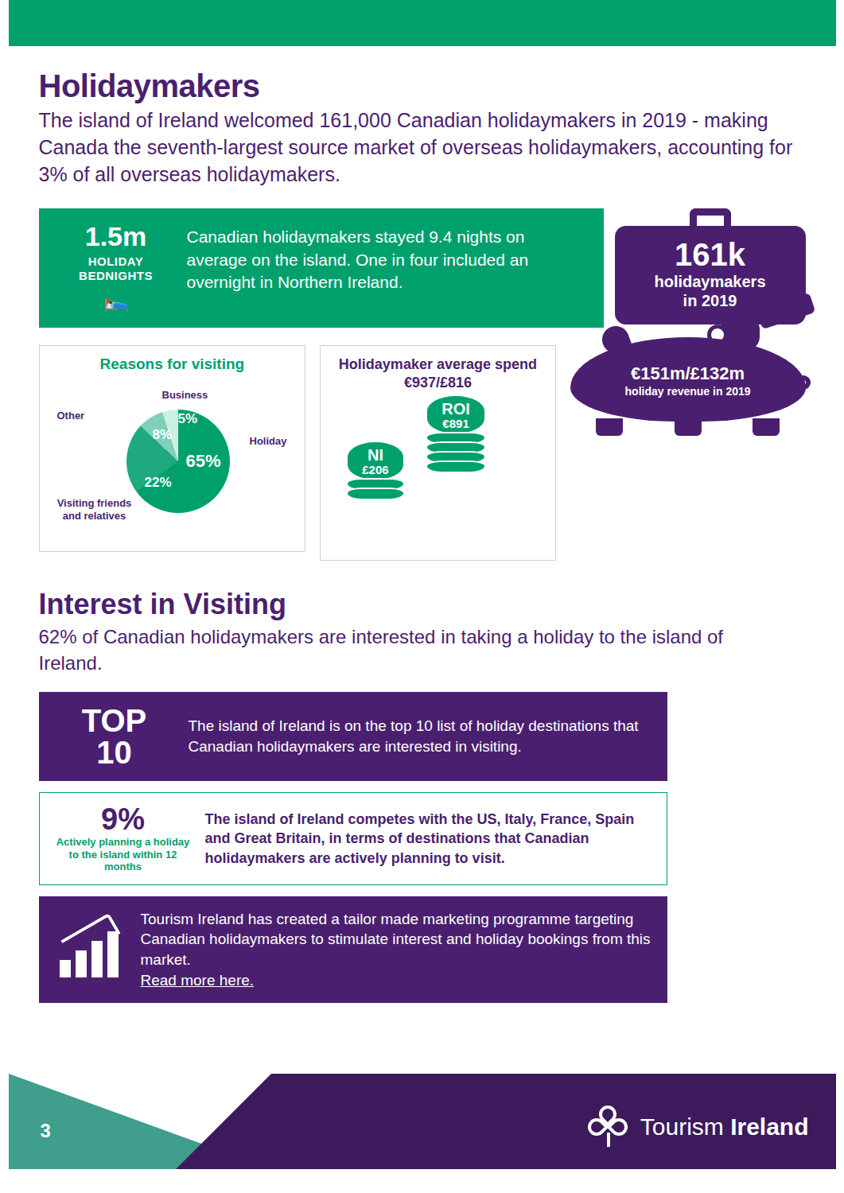Holidaymakers
The island of Ireland welcomed 161,000 Canadian holidaymakers in 2019 - making Canada the seventh-largest source market of overseas holidaymakers, accounting for 3% of all overseas holidaymakers.
1.5m
HOLIDAY
BEDNIGHTS
🛌
Canadian holidaymakers stayed 9.4 nights on average on the island. One in four included an overnight in Northern Ireland.
161k
holidaymakers
in 2019
Reasons for visiting
Business Other Holiday Visiting friends
and relatives 5% 8% 65% 22%
Holidaymaker average spend
€937/£816
ROI
€891
NI
£206
€151m/£132m
holiday revenue in 2019
Interest in Visiting
62% of Canadian holidaymakers are interested in taking a holiday to the island of Ireland.
TOP
10
The island of Ireland is on the top 10 list of holiday destinations that Canadian holidaymakers are interested in visiting.
9%
Actively planning a holiday to the island within 12 months
The island of Ireland competes with the US, Italy, France, Spain and Great Britain, in terms of destinations that Canadian holidaymakers are actively planning to visit.
Tourism Ireland has created a tailor made marketing programme targeting Canadian holidaymakers to stimulate interest and holiday bookings from this market.
Read more here.
3
Tourism Ireland